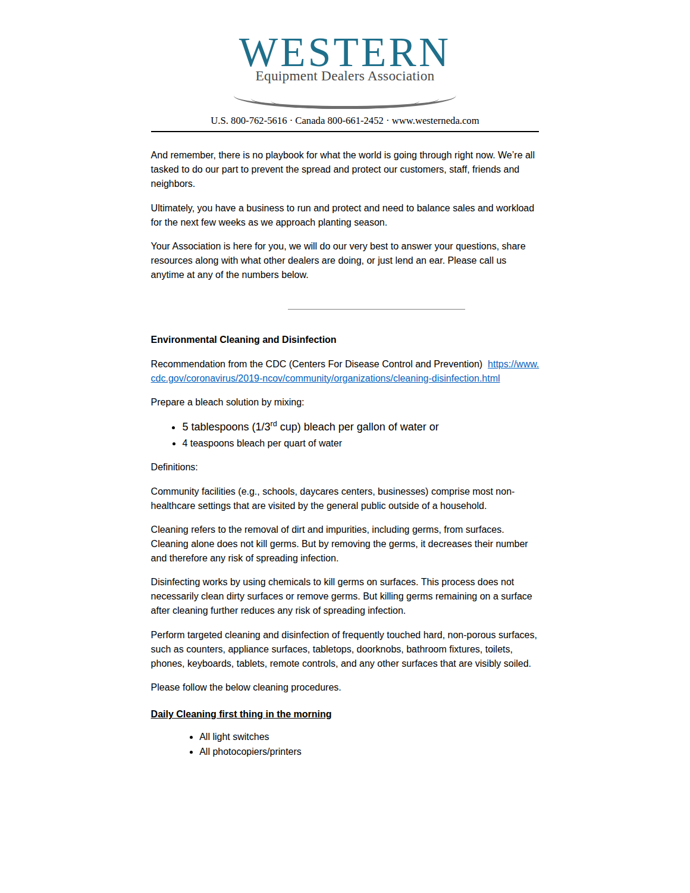WESTERN
Equipment Dealers Association
U.S. 800-762-5616 · Canada 800-661-2452 · www.westerneda.com
And remember, there is no playbook for what the world is going through right now. We’re all tasked to do our part to prevent the spread and protect our customers, staff, friends and neighbors.
Ultimately, you have a business to run and protect and need to balance sales and workload for the next few weeks as we approach planting season.
Your Association is here for you, we will do our very best to answer your questions, share resources along with what other dealers are doing, or just lend an ear. Please call us anytime at any of the numbers below.
Environmental Cleaning and Disinfection
Recommendation from the CDC (Centers For Disease Control and Prevention) https://www.cdc.gov/coronavirus/2019-ncov/community/organizations/cleaning-disinfection.html
Prepare a bleach solution by mixing:
5 tablespoons (1/3rd cup) bleach per gallon of water or
4 teaspoons bleach per quart of water
Definitions:
Community facilities (e.g., schools, daycares centers, businesses) comprise most non-healthcare settings that are visited by the general public outside of a household.
Cleaning refers to the removal of dirt and impurities, including germs, from surfaces. Cleaning alone does not kill germs. But by removing the germs, it decreases their number and therefore any risk of spreading infection.
Disinfecting works by using chemicals to kill germs on surfaces. This process does not necessarily clean dirty surfaces or remove germs. But killing germs remaining on a surface after cleaning further reduces any risk of spreading infection.
Perform targeted cleaning and disinfection of frequently touched hard, non-porous surfaces, such as counters, appliance surfaces, tabletops, doorknobs, bathroom fixtures, toilets, phones, keyboards, tablets, remote controls, and any other surfaces that are visibly soiled.
Please follow the below cleaning procedures.
Daily Cleaning first thing in the morning
All light switches
All photocopiers/printers